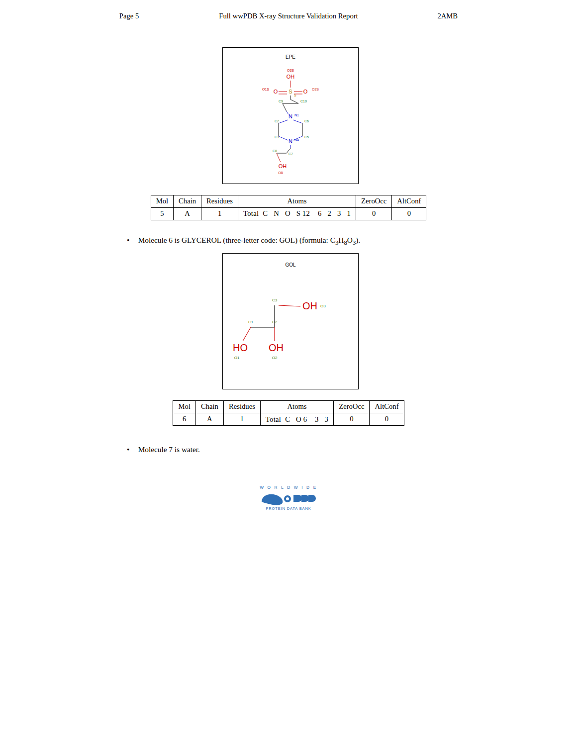Page 5
Full wwPDB X-ray Structure Validation Report
2AMB
EPE O3S OH S S O1S O O O2S C10 C9 N N1 C2 C3 N N4 C5 C6 C7 C8 OH O8
| Mol | Chain | Residues | Atoms | ZeroOcc | AltConf |
| --- | --- | --- | --- | --- | --- |
| 5 | A | 1 | Total C N O S 12 6 2 3 1 | 0 | 0 |
Molecule 6 is GLYCEROL (three-letter code: GOL) (formula: C3H8O3).
GOL C3 OH O3 C1 C2 HO O1 OH O2
| Mol | Chain | Residues | Atoms | ZeroOcc | AltConf |
| --- | --- | --- | --- | --- | --- |
| 6 | A | 1 | Total C O 6 3 3 | 0 | 0 |
Molecule 7 is water.
W O R L D W I D E
PROTEIN DATA BANK